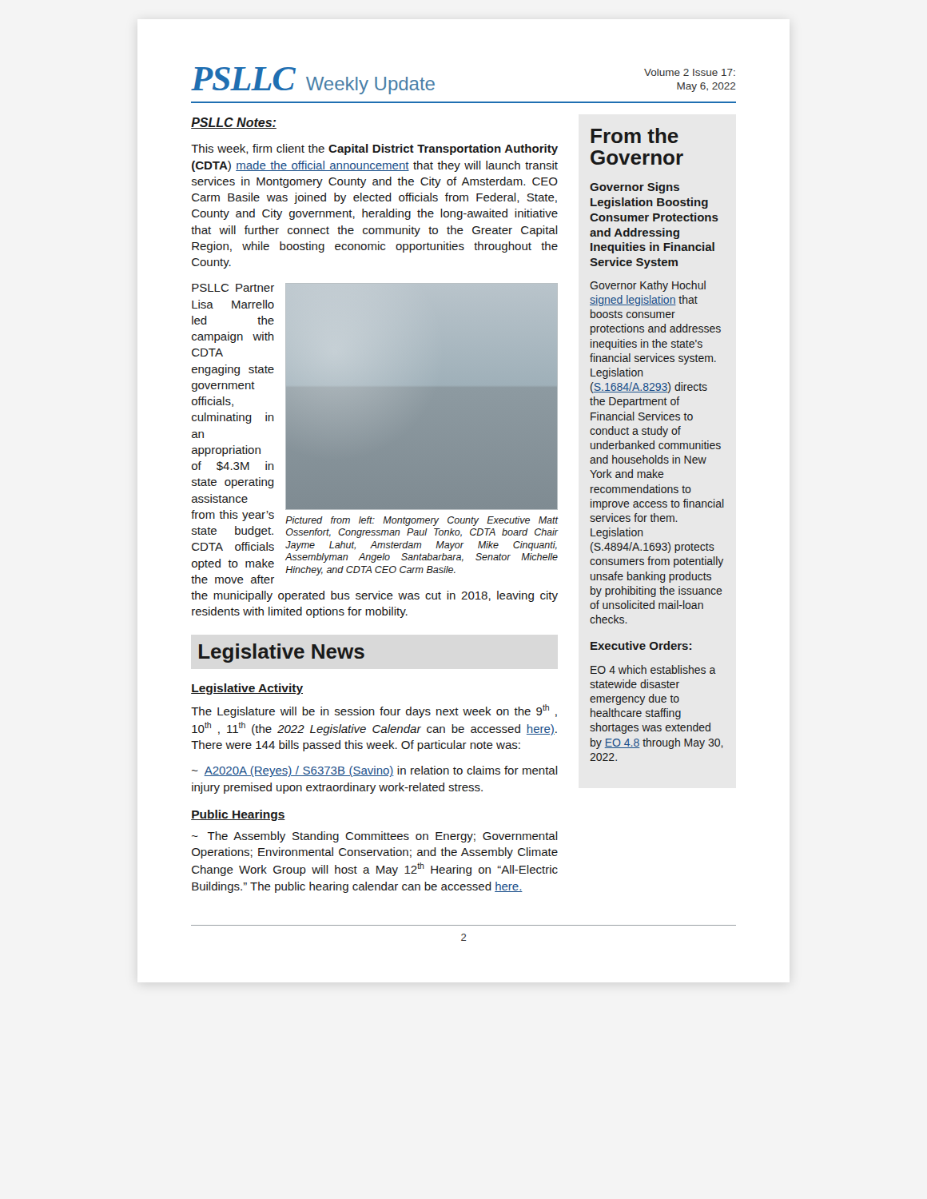PSLLC Weekly Update
Volume 2 Issue 17:
May 6, 2022
PSLLC Notes:
This week, firm client the Capital District Transportation Authority (CDTA) made the official announcement that they will launch transit services in Montgomery County and the City of Amsterdam. CEO Carm Basile was joined by elected officials from Federal, State, County and City government, heralding the long-awaited initiative that will further connect the community to the Greater Capital Region, while boosting economic opportunities throughout the County.
Pictured from left: Montgomery County Executive Matt Ossenfort, Congressman Paul Tonko, CDTA board Chair Jayme Lahut, Amsterdam Mayor Mike Cinquanti, Assemblyman Angelo Santabarbara, Senator Michelle Hinchey, and CDTA CEO Carm Basile.
PSLLC Partner Lisa Marrello led the campaign with CDTA engaging state government officials, culminating in an appropriation of $4.3M in state operating assistance from this year’s state budget. CDTA officials opted to make the move after the municipally operated bus service was cut in 2018, leaving city residents with limited options for mobility.
Legislative News
Legislative Activity
The Legislature will be in session four days next week on the 9th , 10th , 11th (the 2022 Legislative Calendar can be accessed here). There were 144 bills passed this week. Of particular note was:
~ A2020A (Reyes) / S6373B (Savino) in relation to claims for mental injury premised upon extraordinary work-related stress.
Public Hearings
~ The Assembly Standing Committees on Energy; Governmental Operations; Environmental Conservation; and the Assembly Climate Change Work Group will host a May 12th Hearing on “All-Electric Buildings.” The public hearing calendar can be accessed here.
From the Governor
Governor Signs Legislation Boosting Consumer Protections and Addressing Inequities in Financial Service System
Governor Kathy Hochul signed legislation that boosts consumer protections and addresses inequities in the state's financial services system. Legislation (S.1684/A.8293) directs the Department of Financial Services to conduct a study of underbanked communities and households in New York and make recommendations to improve access to financial services for them. Legislation (S.4894/A.1693) protects consumers from potentially unsafe banking products by prohibiting the issuance of unsolicited mail-loan checks.
Executive Orders:
EO 4 which establishes a statewide disaster emergency due to healthcare staffing shortages was extended by EO 4.8 through May 30, 2022.
2